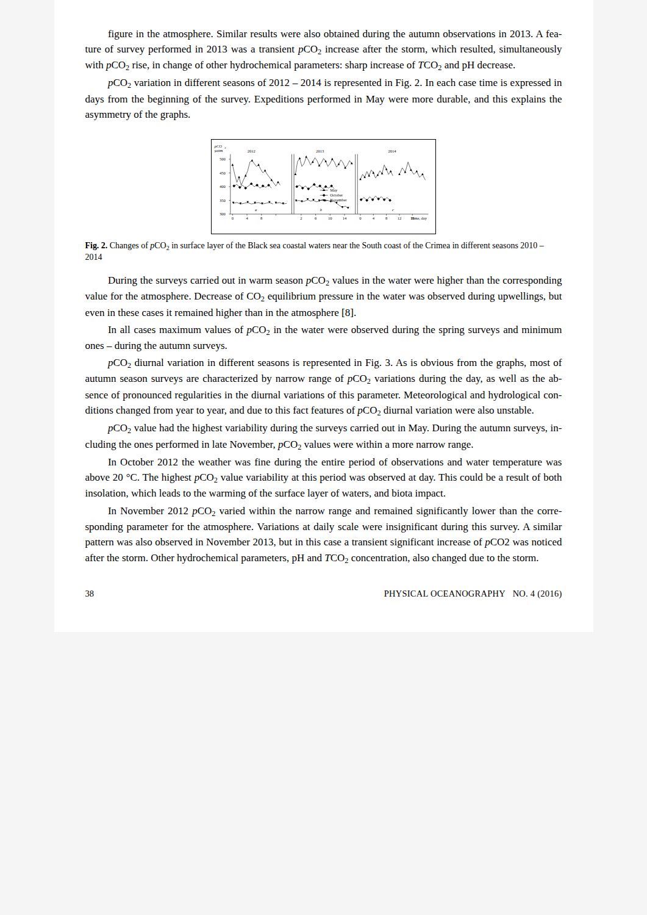figure in the atmosphere. Similar results were also obtained during the autumn observations in 2013. A feature of survey performed in 2013 was a transient p CO2 increase after the storm, which resulted, simultaneously with p CO2 rise, in change of other hydrochemical parameters: sharp increase of TCO2 and pH decrease.
p CO2 variation in different seasons of 2012 – 2014 is represented in Fig. 2. In each case time is expressed in days from the beginning of the survey. Expeditions performed in May were more durable, and this explains the asymmetry of the graphs.
pCO 2 µatm 500 450 400 350 300 2012 2013 2014 a b c 0 4 8 2 6 10 14 0 4 8 12 16 Time, day May October November
Fig. 2. Changes of p CO2 in surface layer of the Black sea coastal waters near the South coast of the Crimea in different seasons 2010 – 2014
During the surveys carried out in warm season p CO2 values in the water were higher than the corresponding value for the atmosphere. Decrease of CO2 equilibrium pressure in the water was observed during upwellings, but even in these cases it remained higher than in the atmosphere [8].
In all cases maximum values of p CO2 in the water were observed during the spring surveys and minimum ones – during the autumn surveys.
p CO2 diurnal variation in different seasons is represented in Fig. 3. As is obvious from the graphs, most of autumn season surveys are characterized by narrow range of p CO2 variations during the day, as well as the absence of pronounced regularities in the diurnal variations of this parameter. Meteorological and hydrological conditions changed from year to year, and due to this fact features of p CO2 diurnal variation were also unstable.
p CO2 value had the highest variability during the surveys carried out in May. During the autumn surveys, including the ones performed in late November, p CO2 values were within a more narrow range.
In October 2012 the weather was fine during the entire period of observations and water temperature was above 20 °C. The highest p CO2 value variability at this period was observed at day. This could be a result of both insolation, which leads to the warming of the surface layer of waters, and biota impact.
In November 2012 p CO2 varied within the narrow range and remained significantly lower than the corresponding parameter for the atmosphere. Variations at daily scale were insignificant during this survey. A similar pattern was also observed in November 2013, but in this case a transient significant increase of p CO2 was noticed after the storm. Other hydrochemical parameters, pH and TCO2 concentration, also changed due to the storm.
38 PHYSICAL OCEANOGRAPHY NO. 4 (2016)